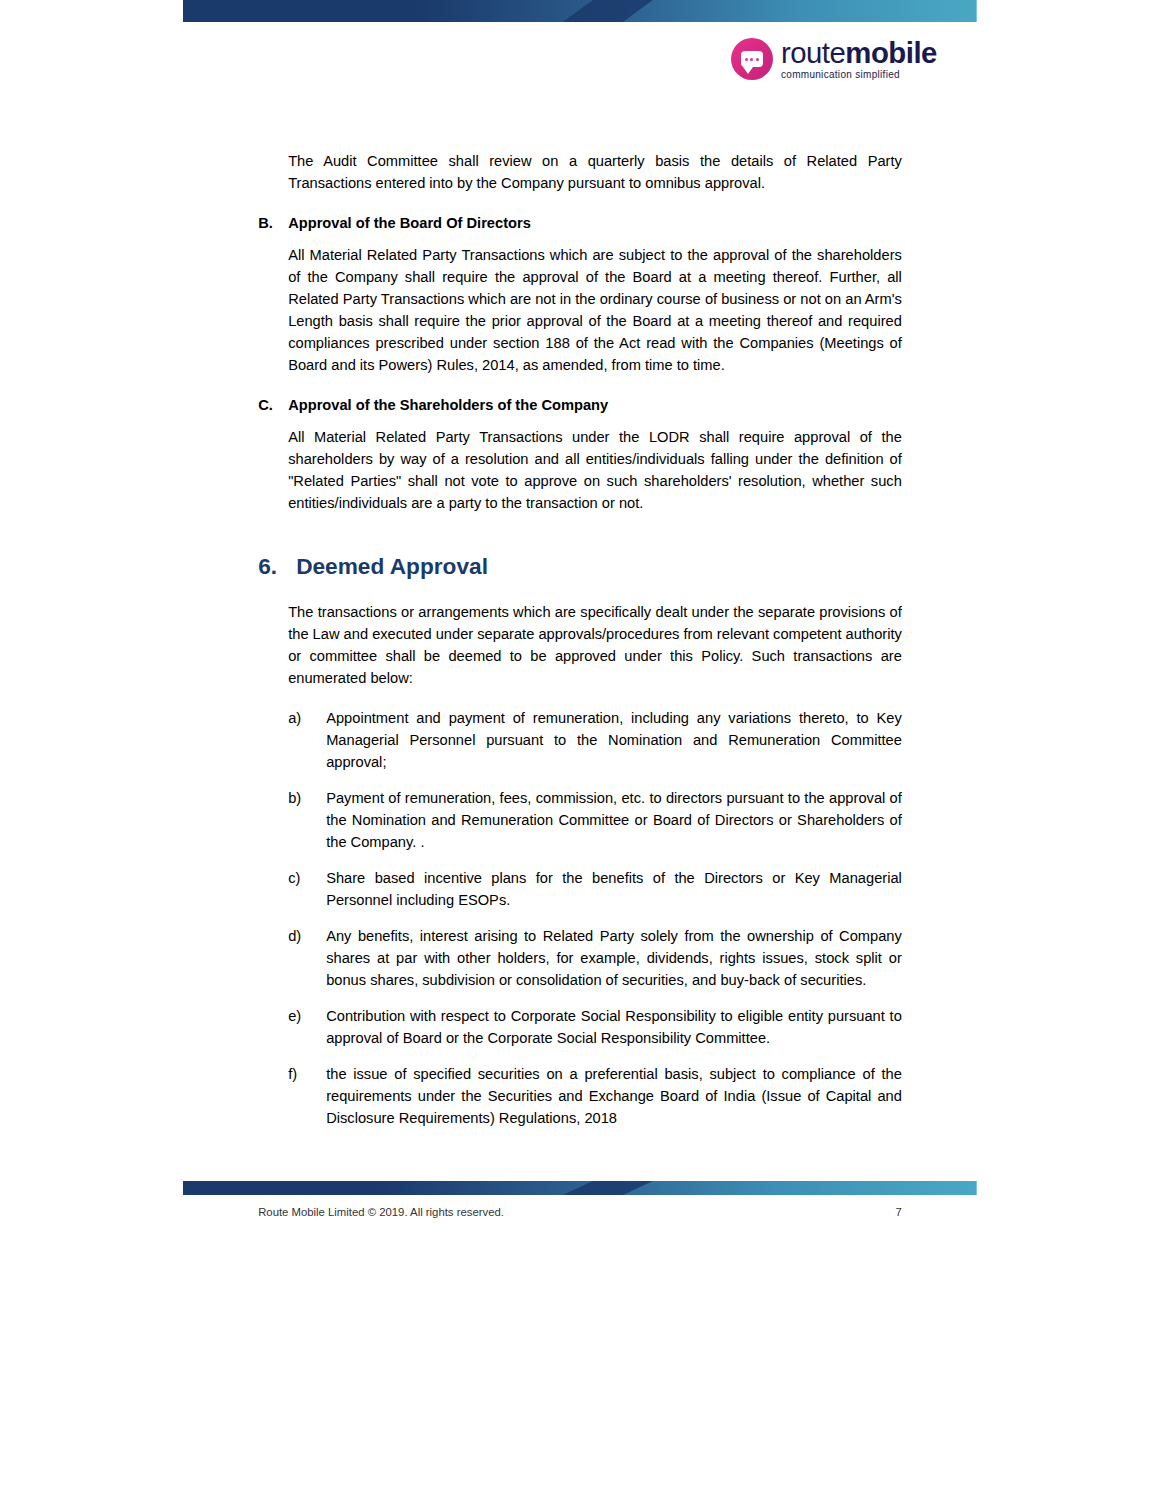routemobile
communication simplified
The Audit Committee shall review on a quarterly basis the details of Related Party Transactions entered into by the Company pursuant to omnibus approval.
B.
Approval of the Board Of Directors
All Material Related Party Transactions which are subject to the approval of the shareholders of the Company shall require the approval of the Board at a meeting thereof. Further, all Related Party Transactions which are not in the ordinary course of business or not on an Arm's Length basis shall require the prior approval of the Board at a meeting thereof and required compliances prescribed under section 188 of the Act read with the Companies (Meetings of Board and its Powers) Rules, 2014, as amended, from time to time.
C.
Approval of the Shareholders of the Company
All Material Related Party Transactions under the LODR shall require approval of the shareholders by way of a resolution and all entities/individuals falling under the definition of "Related Parties" shall not vote to approve on such shareholders' resolution, whether such entities/individuals are a party to the transaction or not.
6. Deemed Approval
The transactions or arrangements which are specifically dealt under the separate provisions of the Law and executed under separate approvals/procedures from relevant competent authority or committee shall be deemed to be approved under this Policy. Such transactions are enumerated below:
a)
Appointment and payment of remuneration, including any variations thereto, to Key Managerial Personnel pursuant to the Nomination and Remuneration Committee approval;
b)
Payment of remuneration, fees, commission, etc. to directors pursuant to the approval of the Nomination and Remuneration Committee or Board of Directors or Shareholders of the Company. .
c)
Share based incentive plans for the benefits of the Directors or Key Managerial Personnel including ESOPs.
d)
Any benefits, interest arising to Related Party solely from the ownership of Company shares at par with other holders, for example, dividends, rights issues, stock split or bonus shares, subdivision or consolidation of securities, and buy-back of securities.
e)
Contribution with respect to Corporate Social Responsibility to eligible entity pursuant to approval of Board or the Corporate Social Responsibility Committee.
f)
the issue of specified securities on a preferential basis, subject to compliance of the requirements under the Securities and Exchange Board of India (Issue of Capital and Disclosure Requirements) Regulations, 2018
Route Mobile Limited © 2019. All rights reserved.
7